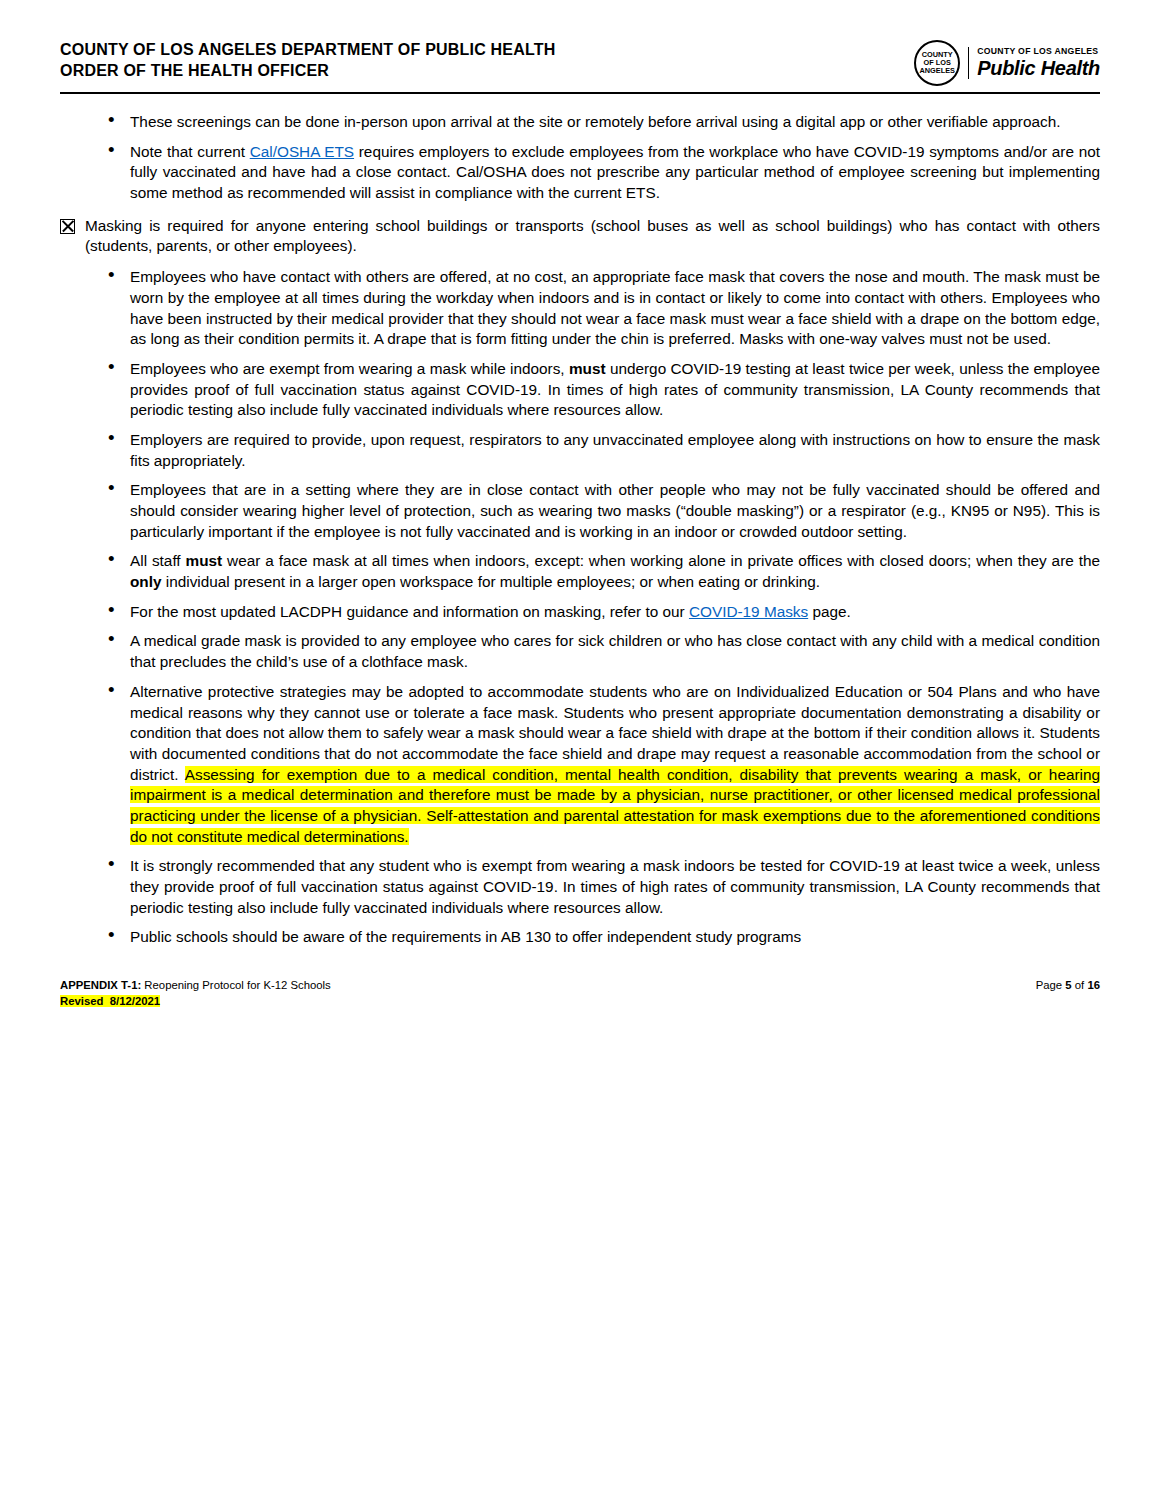COUNTY OF LOS ANGELES DEPARTMENT OF PUBLIC HEALTH
ORDER OF THE HEALTH OFFICER
COUNTY
OF LOS
ANGELES
COUNTY OF LOS ANGELES
Public Health
These screenings can be done in-person upon arrival at the site or remotely before arrival using a digital app or other verifiable approach.
Note that current Cal/OSHA ETS requires employers to exclude employees from the workplace who have COVID-19 symptoms and/or are not fully vaccinated and have had a close contact. Cal/OSHA does not prescribe any particular method of employee screening but implementing some method as recommended will assist in compliance with the current ETS.
Masking is required for anyone entering school buildings or transports (school buses as well as school buildings) who has contact with others (students, parents, or other employees).
Employees who have contact with others are offered, at no cost, an appropriate face mask that covers the nose and mouth. The mask must be worn by the employee at all times during the workday when indoors and is in contact or likely to come into contact with others. Employees who have been instructed by their medical provider that they should not wear a face mask must wear a face shield with a drape on the bottom edge, as long as their condition permits it. A drape that is form fitting under the chin is preferred. Masks with one-way valves must not be used.
Employees who are exempt from wearing a mask while indoors, must undergo COVID-19 testing at least twice per week, unless the employee provides proof of full vaccination status against COVID-19. In times of high rates of community transmission, LA County recommends that periodic testing also include fully vaccinated individuals where resources allow.
Employers are required to provide, upon request, respirators to any unvaccinated employee along with instructions on how to ensure the mask fits appropriately.
Employees that are in a setting where they are in close contact with other people who may not be fully vaccinated should be offered and should consider wearing higher level of protection, such as wearing two masks (“double masking”) or a respirator (e.g., KN95 or N95). This is particularly important if the employee is not fully vaccinated and is working in an indoor or crowded outdoor setting.
All staff must wear a face mask at all times when indoors, except: when working alone in private offices with closed doors; when they are the only individual present in a larger open workspace for multiple employees; or when eating or drinking.
For the most updated LACDPH guidance and information on masking, refer to our COVID-19 Masks page.
A medical grade mask is provided to any employee who cares for sick children or who has close contact with any child with a medical condition that precludes the child’s use of a clothface mask.
Alternative protective strategies may be adopted to accommodate students who are on Individualized Education or 504 Plans and who have medical reasons why they cannot use or tolerate a face mask. Students who present appropriate documentation demonstrating a disability or condition that does not allow them to safely wear a mask should wear a face shield with drape at the bottom if their condition allows it. Students with documented conditions that do not accommodate the face shield and drape may request a reasonable accommodation from the school or district. Assessing for exemption due to a medical condition, mental health condition, disability that prevents wearing a mask, or hearing impairment is a medical determination and therefore must be made by a physician, nurse practitioner, or other licensed medical professional practicing under the license of a physician. Self-attestation and parental attestation for mask exemptions due to the aforementioned conditions do not constitute medical determinations.
It is strongly recommended that any student who is exempt from wearing a mask indoors be tested for COVID-19 at least twice a week, unless they provide proof of full vaccination status against COVID-19. In times of high rates of community transmission, LA County recommends that periodic testing also include fully vaccinated individuals where resources allow.
Public schools should be aware of the requirements in AB 130 to offer independent study programs
APPENDIX T-1: Reopening Protocol for K-12 Schools
Revised 8/12/2021
Page 5 of 16